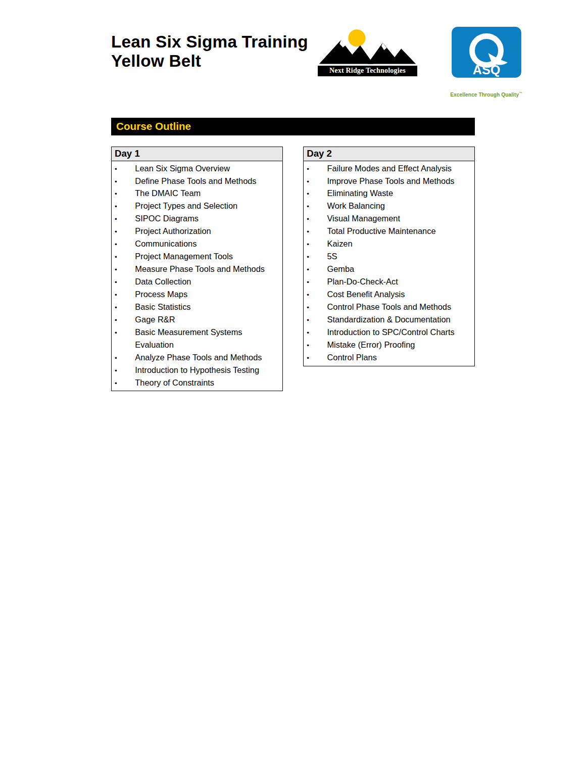Lean Six Sigma Training
Yellow Belt
Next Ridge Technologies
ASQ
Excellence Through Quality™
Course Outline
Day 1
•Lean Six Sigma Overview
•Define Phase Tools and Methods
•The DMAIC Team
•Project Types and Selection
•SIPOC Diagrams
•Project Authorization
•Communications
•Project Management Tools
•Measure Phase Tools and Methods
•Data Collection
•Process Maps
•Basic Statistics
•Gage R&R
•Basic Measurement Systems Evaluation
•Analyze Phase Tools and Methods
•Introduction to Hypothesis Testing
•Theory of Constraints
Day 2
•Failure Modes and Effect Analysis
•Improve Phase Tools and Methods
•Eliminating Waste
•Work Balancing
•Visual Management
•Total Productive Maintenance
•Kaizen
•5S
•Gemba
•Plan-Do-Check-Act
•Cost Benefit Analysis
•Control Phase Tools and Methods
•Standardization & Documentation
•Introduction to SPC/Control Charts
•Mistake (Error) Proofing
•Control Plans